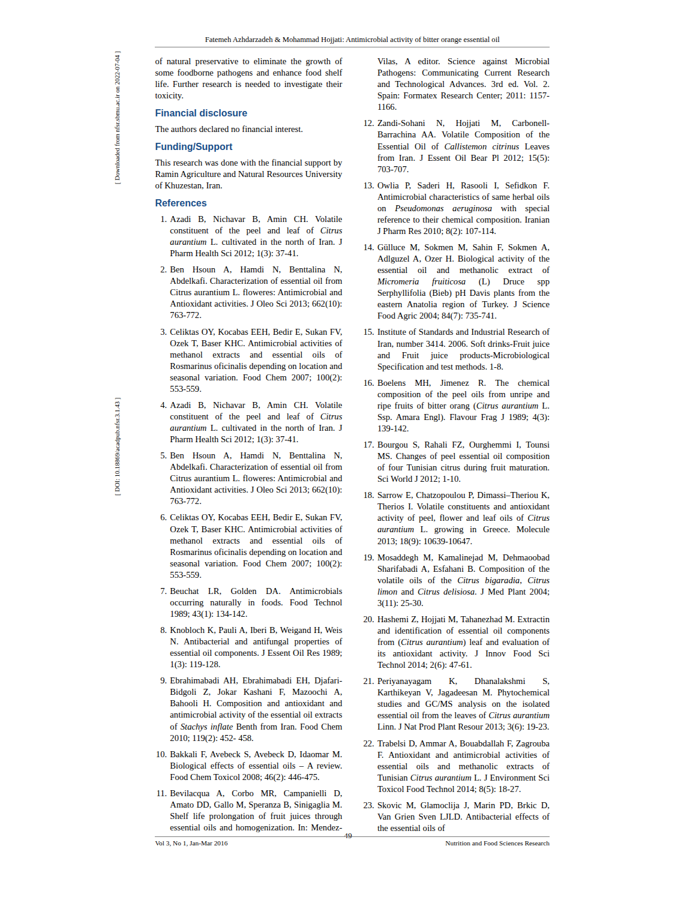[ Downloaded from nfsr.sbmu.ac.ir on 2022-07-04 ]
[ DOI: 10.18869/acadpub.nfsr.3.1.43 ]
Fatemeh Azhdarzadeh & Mohammad Hojjati: Antimicrobial activity of bitter orange essential oil
of natural preservative to eliminate the growth of some foodborne pathogens and enhance food shelf life. Further research is needed to investigate their toxicity.
Financial disclosure
The authors declared no financial interest.
Funding/Support
This research was done with the financial support by Ramin Agriculture and Natural Resources University of Khuzestan, Iran.
References
Azadi B, Nichavar B, Amin CH. Volatile constituent of the peel and leaf of Citrus aurantium L. cultivated in the north of Iran. J Pharm Health Sci 2012; 1(3): 37-41.
Ben Hsoun A, Hamdi N, Benttalina N, Abdelkafi. Characterization of essential oil from Citrus aurantium L. floweres: Antimicrobial and Antioxidant activities. J Oleo Sci 2013; 662(10): 763-772.
Celiktas OY, Kocabas EEH, Bedir E, Sukan FV, Ozek T, Baser KHC. Antimicrobial activities of methanol extracts and essential oils of Rosmarinus oficinalis depending on location and seasonal variation. Food Chem 2007; 100(2): 553-559.
Azadi B, Nichavar B, Amin CH. Volatile constituent of the peel and leaf of Citrus aurantium L. cultivated in the north of Iran. J Pharm Health Sci 2012; 1(3): 37-41.
Ben Hsoun A, Hamdi N, Benttalina N, Abdelkafi. Characterization of essential oil from Citrus aurantium L. floweres: Antimicrobial and Antioxidant activities. J Oleo Sci 2013; 662(10): 763-772.
Celiktas OY, Kocabas EEH, Bedir E, Sukan FV, Ozek T, Baser KHC. Antimicrobial activities of methanol extracts and essential oils of Rosmarinus oficinalis depending on location and seasonal variation. Food Chem 2007; 100(2): 553-559.
Beuchat LR, Golden DA. Antimicrobials occurring naturally in foods. Food Technol 1989; 43(1): 134-142.
Knobloch K, Pauli A, Iberi B, Weigand H, Weis N. Antibacterial and antifungal properties of essential oil components. J Essent Oil Res 1989; 1(3): 119-128.
Ebrahimabadi AH, Ebrahimabadi EH, Djafari- Bidgoli Z, Jokar Kashani F, Mazoochi A, Bahooli H. Composition and antioxidant and antimicrobial activity of the essential oil extracts of Stachys inflate Benth from Iran. Food Chem 2010; 119(2): 452- 458.
Bakkali F, Avebeck S, Avebeck D, Idaomar M. Biological effects of essential oils – A review. Food Chem Toxicol 2008; 46(2): 446-475.
Bevilacqua A, Corbo MR, Campanielli D, Amato DD, Gallo M, Speranza B, Sinigaglia M. Shelf life prolongation of fruit juices through essential oils and homogenization. In: Mendez-Vilas, A editor. Science against Microbial Pathogens: Communicating Current Research and Technological Advances. 3rd ed. Vol. 2. Spain: Formatex Research Center; 2011: 1157-1166.
Zandi-Sohani N, Hojjati M, Carbonell-Barrachina AA. Volatile Composition of the Essential Oil of Callistemon citrinus Leaves from Iran. J Essent Oil Bear Pl 2012; 15(5): 703-707.
Owlia P, Saderi H, Rasooli I, Sefidkon F. Antimicrobial characteristics of same herbal oils on Pseudomonas aeruginosa with special reference to their chemical composition. Iranian J Pharm Res 2010; 8(2): 107-114.
Gülluce M, Sokmen M, Sahin F, Sokmen A, Adlguzel A, Ozer H. Biological activity of the essential oil and methanolic extract of Micromeria fruiticosa (L) Druce spp Serphyllifolia (Bieb) pH Davis plants from the eastern Anatolia region of Turkey. J Science Food Agric 2004; 84(7): 735-741.
Institute of Standards and Industrial Research of Iran, number 3414. 2006. Soft drinks-Fruit juice and Fruit juice products-Microbiological Specification and test methods. 1-8.
Boelens MH, Jimenez R. The chemical composition of the peel oils from unripe and ripe fruits of bitter orang (Citrus aurantium L. Ssp. Amara Engl). Flavour Frag J 1989; 4(3): 139-142.
Bourgou S, Rahali FZ, Ourghemmi I, Tounsi MS. Changes of peel essential oil composition of four Tunisian citrus during fruit maturation. Sci World J 2012; 1-10.
Sarrow E, Chatzopoulou P, Dimassi–Theriou K, Therios I. Volatile constituents and antioxidant activity of peel, flower and leaf oils of Citrus aurantium L. growing in Greece. Molecule 2013; 18(9): 10639-10647.
Mosaddegh M, Kamalinejad M, Dehmaoobad Sharifabadi A, Esfahani B. Composition of the volatile oils of the Citrus bigaradia, Citrus limon and Citrus delisiosa. J Med Plant 2004; 3(11): 25-30.
Hashemi Z, Hojjati M, Tahanezhad M. Extractin and identification of essential oil components from (Citrus aurantium) leaf and evaluation of its antioxidant activity. J Innov Food Sci Technol 2014; 2(6): 47-61.
Periyanayagam K, Dhanalakshmi S, Karthikeyan V, Jagadeesan M. Phytochemical studies and GC/MS analysis on the isolated essential oil from the leaves of Citrus aurantium Linn. J Nat Prod Plant Resour 2013; 3(6): 19-23.
Trabelsi D, Ammar A, Bouabdallah F, Zagrouba F. Antioxidant and antimicrobial activities of essential oils and methanolic extracts of Tunisian Citrus aurantium L. J Environment Sci Toxicol Food Technol 2014; 8(5): 18-27.
Skovic M, Glamoclija J, Marin PD, Brkic D, Van Grien Sven LJLD. Antibacterial effects of the essential oils of
49
Vol 3, No 1, Jan-Mar 2016 Nutrition and Food Sciences Research